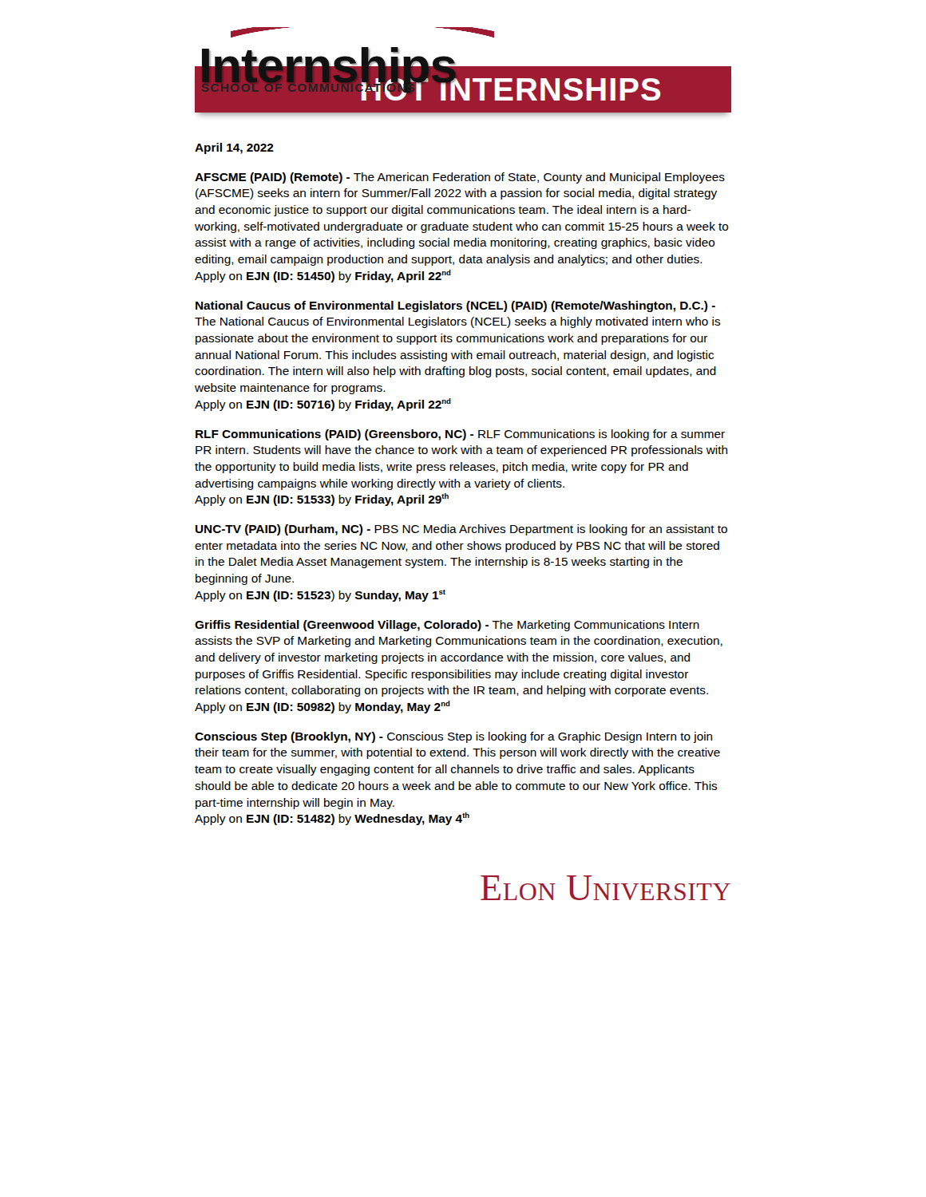Internships
SCHOOL OF COMMUNICATIONS
Hot Internships
April 14, 2022
AFSCME (PAID) (Remote) - The American Federation of State, County and Municipal Employees (AFSCME) seeks an intern for Summer/Fall 2022 with a passion for social media, digital strategy and economic justice to support our digital communications team. The ideal intern is a hard-working, self-motivated undergraduate or graduate student who can commit 15-25 hours a week to assist with a range of activities, including social media monitoring, creating graphics, basic video editing, email campaign production and support, data analysis and analytics; and other duties.
Apply on EJN (ID: 51450) by Friday, April 22nd
National Caucus of Environmental Legislators (NCEL) (PAID) (Remote/Washington, D.C.) - The National Caucus of Environmental Legislators (NCEL) seeks a highly motivated intern who is passionate about the environment to support its communications work and preparations for our annual National Forum. This includes assisting with email outreach, material design, and logistic coordination. The intern will also help with drafting blog posts, social content, email updates, and website maintenance for programs.
Apply on EJN (ID: 50716) by Friday, April 22nd
RLF Communications (PAID) (Greensboro, NC) - RLF Communications is looking for a summer PR intern. Students will have the chance to work with a team of experienced PR professionals with the opportunity to build media lists, write press releases, pitch media, write copy for PR and advertising campaigns while working directly with a variety of clients.
Apply on EJN (ID: 51533) by Friday, April 29th
UNC-TV (PAID) (Durham, NC) - PBS NC Media Archives Department is looking for an assistant to enter metadata into the series NC Now, and other shows produced by PBS NC that will be stored in the Dalet Media Asset Management system. The internship is 8-15 weeks starting in the beginning of June.
Apply on EJN (ID: 51523) by Sunday, May 1st
Griffis Residential (Greenwood Village, Colorado) - The Marketing Communications Intern assists the SVP of Marketing and Marketing Communications team in the coordination, execution, and delivery of investor marketing projects in accordance with the mission, core values, and purposes of Griffis Residential. Specific responsibilities may include creating digital investor relations content, collaborating on projects with the IR team, and helping with corporate events.
Apply on EJN (ID: 50982) by Monday, May 2nd
Conscious Step (Brooklyn, NY) - Conscious Step is looking for a Graphic Design Intern to join their team for the summer, with potential to extend. This person will work directly with the creative team to create visually engaging content for all channels to drive traffic and sales. Applicants should be able to dedicate 20 hours a week and be able to commute to our New York office. This part-time internship will begin in May.
Apply on EJN (ID: 51482) by Wednesday, May 4th
Elon University